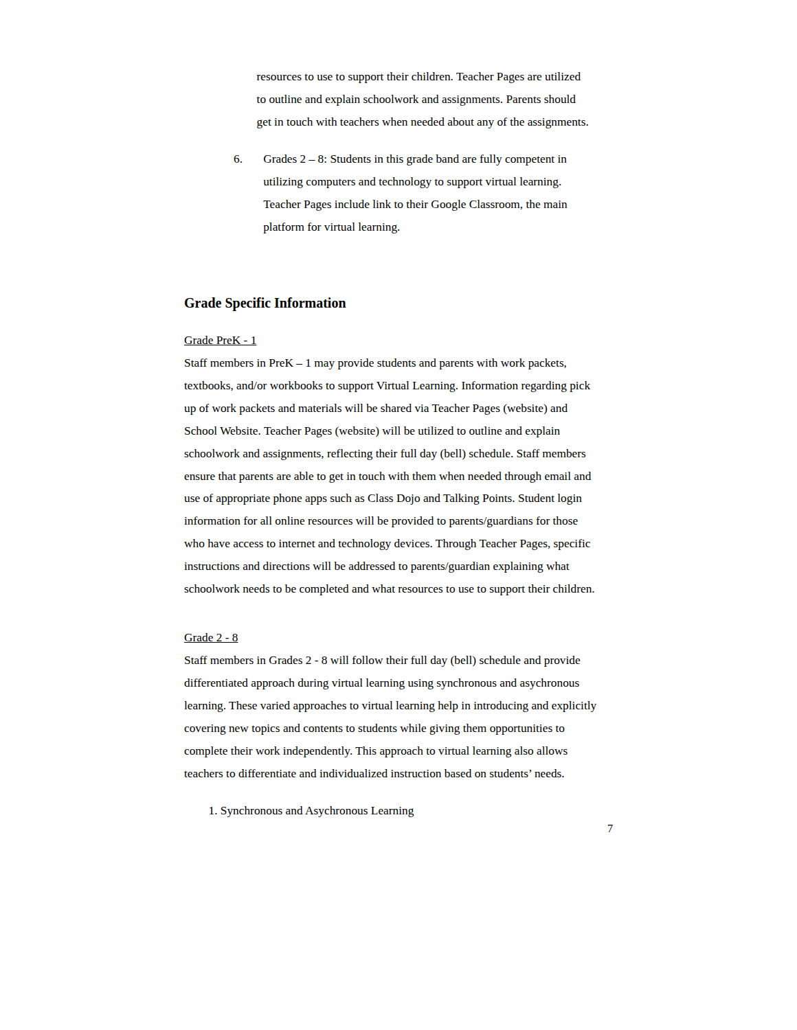resources to use to support their children. Teacher Pages are utilized to outline and explain schoolwork and assignments. Parents should get in touch with teachers when needed about any of the assignments.
6. Grades 2 – 8: Students in this grade band are fully competent in utilizing computers and technology to support virtual learning. Teacher Pages include link to their Google Classroom, the main platform for virtual learning.
Grade Specific Information
Grade PreK - 1
Staff members in PreK – 1 may provide students and parents with work packets, textbooks, and/or workbooks to support Virtual Learning. Information regarding pick up of work packets and materials will be shared via Teacher Pages (website) and School Website. Teacher Pages (website) will be utilized to outline and explain schoolwork and assignments, reflecting their full day (bell) schedule. Staff members ensure that parents are able to get in touch with them when needed through email and use of appropriate phone apps such as Class Dojo and Talking Points. Student login information for all online resources will be provided to parents/guardians for those who have access to internet and technology devices. Through Teacher Pages, specific instructions and directions will be addressed to parents/guardian explaining what schoolwork needs to be completed and what resources to use to support their children.
Grade 2 - 8
Staff members in Grades 2 - 8 will follow their full day (bell) schedule and provide differentiated approach during virtual learning using synchronous and asychronous learning. These varied approaches to virtual learning help in introducing and explicitly covering new topics and contents to students while giving them opportunities to complete their work independently. This approach to virtual learning also allows teachers to differentiate and individualized instruction based on students’ needs.
Synchronous and Asychronous Learning
7